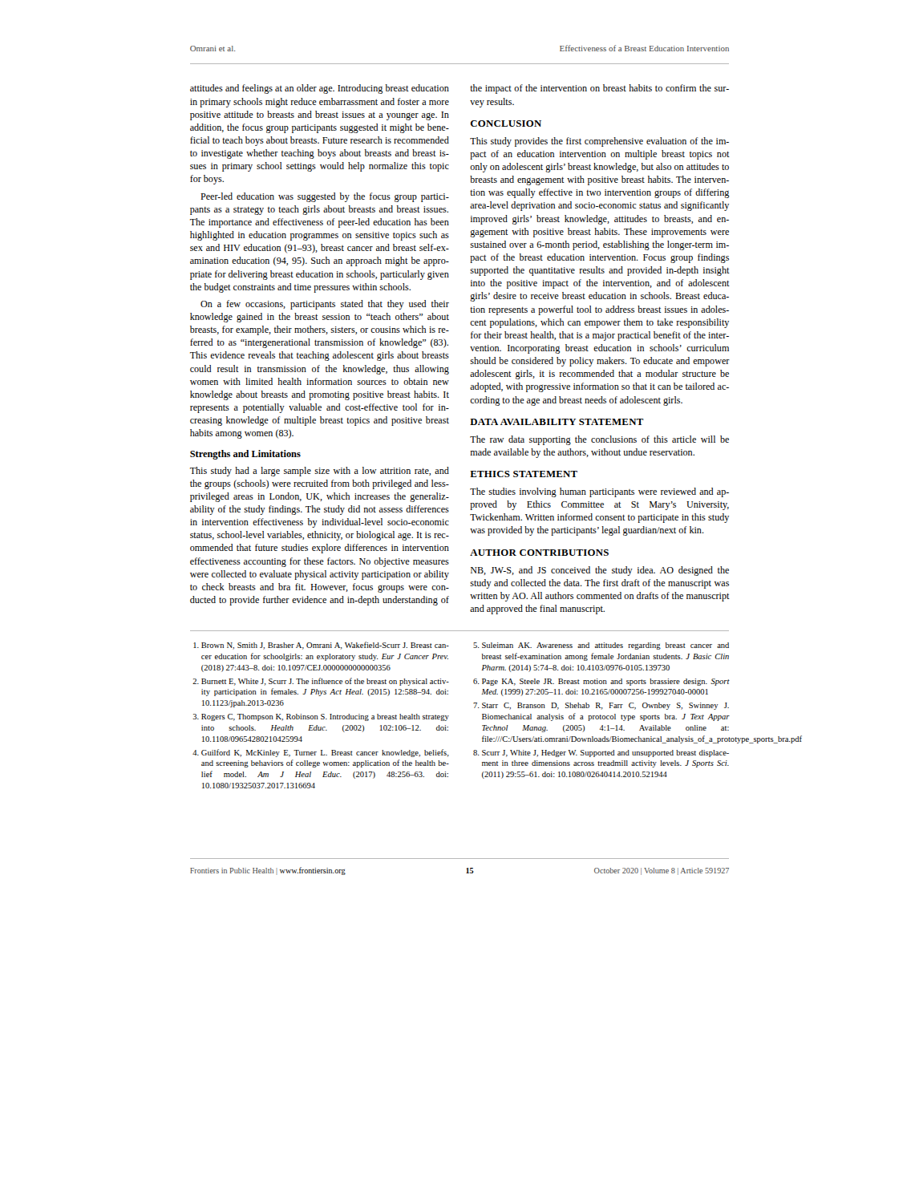Omrani et al.
Effectiveness of a Breast Education Intervention
attitudes and feelings at an older age. Introducing breast education in primary schools might reduce embarrassment and foster a more positive attitude to breasts and breast issues at a younger age. In addition, the focus group participants suggested it might be beneficial to teach boys about breasts. Future research is recommended to investigate whether teaching boys about breasts and breast issues in primary school settings would help normalize this topic for boys.
Peer-led education was suggested by the focus group participants as a strategy to teach girls about breasts and breast issues. The importance and effectiveness of peer-led education has been highlighted in education programmes on sensitive topics such as sex and HIV education (91–93), breast cancer and breast self-examination education (94, 95). Such an approach might be appropriate for delivering breast education in schools, particularly given the budget constraints and time pressures within schools.
On a few occasions, participants stated that they used their knowledge gained in the breast session to “teach others” about breasts, for example, their mothers, sisters, or cousins which is referred to as “intergenerational transmission of knowledge” (83). This evidence reveals that teaching adolescent girls about breasts could result in transmission of the knowledge, thus allowing women with limited health information sources to obtain new knowledge about breasts and promoting positive breast habits. It represents a potentially valuable and cost-effective tool for increasing knowledge of multiple breast topics and positive breast habits among women (83).
Strengths and Limitations
This study had a large sample size with a low attrition rate, and the groups (schools) were recruited from both privileged and less-privileged areas in London, UK, which increases the generalizability of the study findings. The study did not assess differences in intervention effectiveness by individual-level socio-economic status, school-level variables, ethnicity, or biological age. It is recommended that future studies explore differences in intervention effectiveness accounting for these factors. No objective measures were collected to evaluate physical activity participation or ability to check breasts and bra fit. However, focus groups were conducted to provide further evidence and in-depth understanding of the impact of the intervention on breast habits to confirm the survey results.
CONCLUSION
This study provides the first comprehensive evaluation of the impact of an education intervention on multiple breast topics not only on adolescent girls’ breast knowledge, but also on attitudes to breasts and engagement with positive breast habits. The intervention was equally effective in two intervention groups of differing area-level deprivation and socio-economic status and significantly improved girls’ breast knowledge, attitudes to breasts, and engagement with positive breast habits. These improvements were sustained over a 6-month period, establishing the longer-term impact of the breast education intervention. Focus group findings supported the quantitative results and provided in-depth insight into the positive impact of the intervention, and of adolescent girls’ desire to receive breast education in schools. Breast education represents a powerful tool to address breast issues in adolescent populations, which can empower them to take responsibility for their breast health, that is a major practical benefit of the intervention. Incorporating breast education in schools’ curriculum should be considered by policy makers. To educate and empower adolescent girls, it is recommended that a modular structure be adopted, with progressive information so that it can be tailored according to the age and breast needs of adolescent girls.
DATA AVAILABILITY STATEMENT
The raw data supporting the conclusions of this article will be made available by the authors, without undue reservation.
ETHICS STATEMENT
The studies involving human participants were reviewed and approved by Ethics Committee at St Mary’s University, Twickenham. Written informed consent to participate in this study was provided by the participants’ legal guardian/next of kin.
AUTHOR CONTRIBUTIONS
NB, JW-S, and JS conceived the study idea. AO designed the study and collected the data. The first draft of the manuscript was written by AO. All authors commented on drafts of the manuscript and approved the final manuscript.
Brown N, Smith J, Brasher A, Omrani A, Wakefield-Scurr J. Breast cancer education for schoolgirls: an exploratory study. Eur J Cancer Prev. (2018) 27:443–8. doi: 10.1097/CEJ.0000000000000356
Burnett E, White J, Scurr J. The influence of the breast on physical activity participation in females. J Phys Act Heal. (2015) 12:588–94. doi: 10.1123/jpah.2013-0236
Rogers C, Thompson K, Robinson S. Introducing a breast health strategy into schools. Health Educ. (2002) 102:106–12. doi: 10.1108/09654280210425994
Guilford K, McKinley E, Turner L. Breast cancer knowledge, beliefs, and screening behaviors of college women: application of the health belief model. Am J Heal Educ. (2017) 48:256–63. doi: 10.1080/19325037.2017.1316694
Suleiman AK. Awareness and attitudes regarding breast cancer and breast self-examination among female Jordanian students. J Basic Clin Pharm. (2014) 5:74–8. doi: 10.4103/0976-0105.139730
Page KA, Steele JR. Breast motion and sports brassiere design. Sport Med. (1999) 27:205–11. doi: 10.2165/00007256-199927040-00001
Starr C, Branson D, Shehab R, Farr C, Ownbey S, Swinney J. Biomechanical analysis of a protocol type sports bra. J Text Appar Technol Manag. (2005) 4:1–14. Available online at: file:///C:/Users/ati.omrani/Downloads/Biomechanical_analysis_of_a_prototype_sports_bra.pdf
Scurr J, White J, Hedger W. Supported and unsupported breast displacement in three dimensions across treadmill activity levels. J Sports Sci. (2011) 29:55–61. doi: 10.1080/02640414.2010.521944
Frontiers in Public Health | www.frontiersin.org
15
October 2020 | Volume 8 | Article 591927